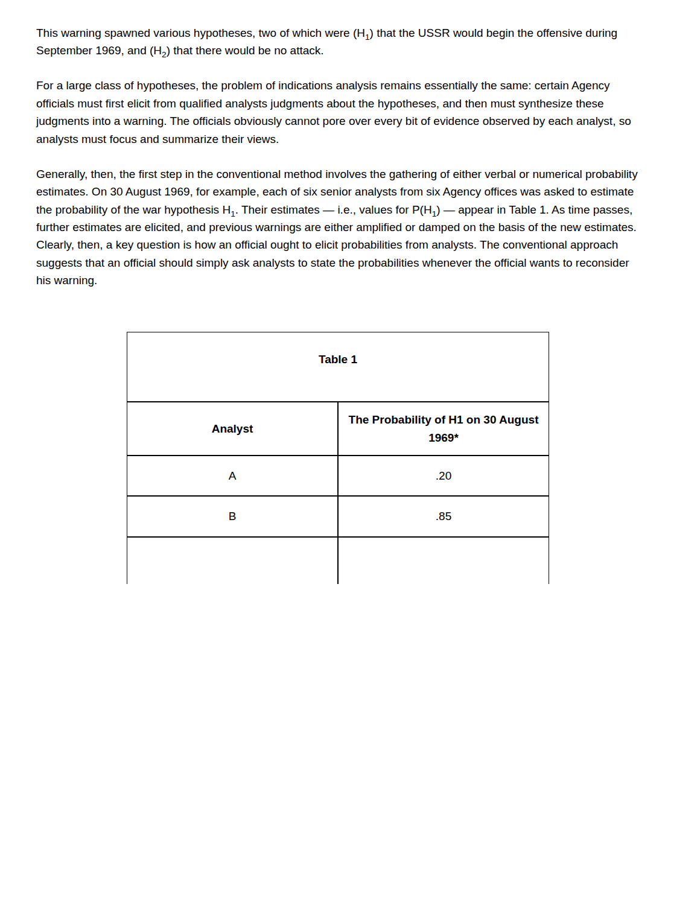This warning spawned various hypotheses, two of which were (H1) that the USSR would begin the offensive during September 1969, and (H2) that there would be no attack.
For a large class of hypotheses, the problem of indications analysis remains essentially the same: certain Agency officials must first elicit from qualified analysts judgments about the hypotheses, and then must synthesize these judgments into a warning. The officials obviously cannot pore over every bit of evidence observed by each analyst, so analysts must focus and summarize their views.
Generally, then, the first step in the conventional method involves the gathering of either verbal or numerical probability estimates. On 30 August 1969, for example, each of six senior analysts from six Agency offices was asked to estimate the probability of the war hypothesis H1. Their estimates — i.e., values for P(H1) — appear in Table 1. As time passes, further estimates are elicited, and previous warnings are either amplified or damped on the basis of the new estimates. Clearly, then, a key question is how an official ought to elicit probabilities from analysts. The conventional approach suggests that an official should simply ask analysts to state the probabilities whenever the official wants to reconsider his warning.
| Table 1 |
| Analyst | The Probability of H1 on 30 August 1969* |
| A | .20 |
| B | .85 |